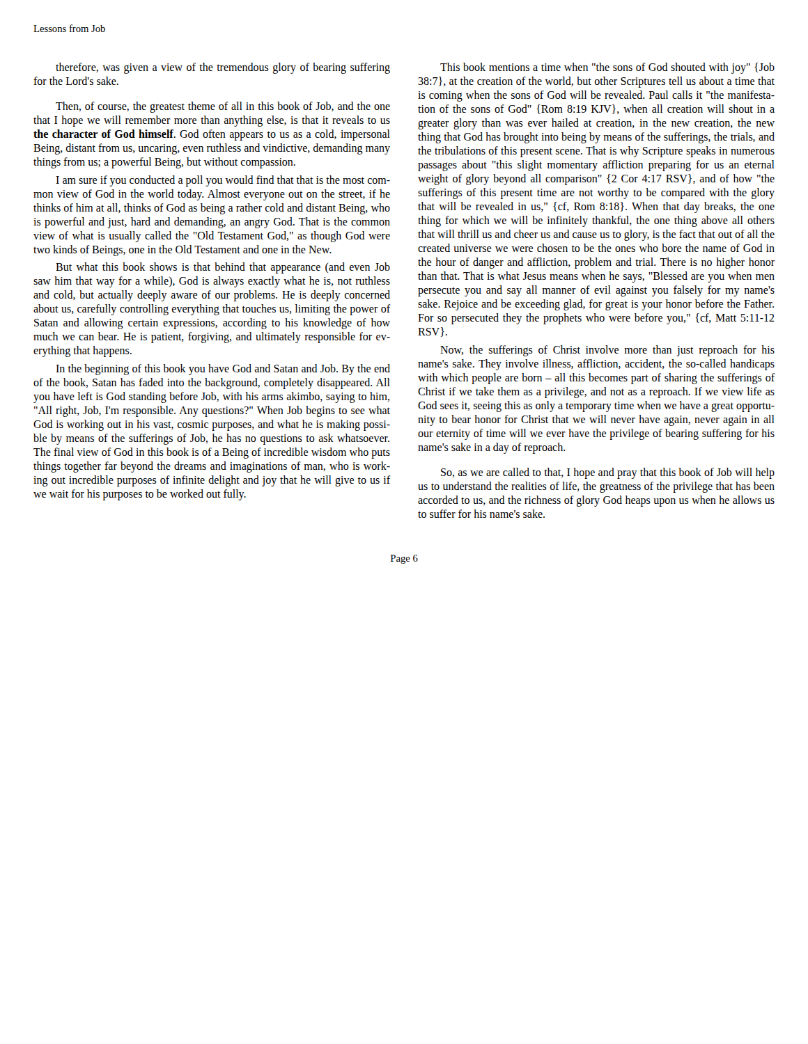Lessons from Job
therefore, was given a view of the tremendous glory of bearing suffering for the Lord's sake.
Then, of course, the greatest theme of all in this book of Job, and the one that I hope we will remember more than anything else, is that it reveals to us the character of God himself. God often appears to us as a cold, impersonal Being, distant from us, uncaring, even ruthless and vindictive, demanding many things from us; a powerful Being, but without compassion.
I am sure if you conducted a poll you would find that that is the most common view of God in the world today. Almost everyone out on the street, if he thinks of him at all, thinks of God as being a rather cold and distant Being, who is powerful and just, hard and demanding, an angry God. That is the common view of what is usually called the "Old Testament God," as though God were two kinds of Beings, one in the Old Testament and one in the New.
But what this book shows is that behind that appearance (and even Job saw him that way for a while), God is always exactly what he is, not ruthless and cold, but actually deeply aware of our problems. He is deeply concerned about us, carefully controlling everything that touches us, limiting the power of Satan and allowing certain expressions, according to his knowledge of how much we can bear. He is patient, forgiving, and ultimately responsible for everything that happens.
In the beginning of this book you have God and Satan and Job. By the end of the book, Satan has faded into the background, completely disappeared. All you have left is God standing before Job, with his arms akimbo, saying to him, "All right, Job, I'm responsible. Any questions?" When Job begins to see what God is working out in his vast, cosmic purposes, and what he is making possible by means of the sufferings of Job, he has no questions to ask whatsoever. The final view of God in this book is of a Being of incredible wisdom who puts things together far beyond the dreams and imaginations of man, who is working out incredible purposes of infinite delight and joy that he will give to us if we wait for his purposes to be worked out fully.
This book mentions a time when "the sons of God shouted with joy" {Job 38:7}, at the creation of the world, but other Scriptures tell us about a time that is coming when the sons of God will be revealed. Paul calls it "the manifestation of the sons of God" {Rom 8:19 KJV}, when all creation will shout in a greater glory than was ever hailed at creation, in the new creation, the new thing that God has brought into being by means of the sufferings, the trials, and the tribulations of this present scene. That is why Scripture speaks in numerous passages about "this slight momentary affliction preparing for us an eternal weight of glory beyond all comparison" {2 Cor 4:17 RSV}, and of how "the sufferings of this present time are not worthy to be compared with the glory that will be revealed in us," {cf, Rom 8:18}. When that day breaks, the one thing for which we will be infinitely thankful, the one thing above all others that will thrill us and cheer us and cause us to glory, is the fact that out of all the created universe we were chosen to be the ones who bore the name of God in the hour of danger and affliction, problem and trial. There is no higher honor than that. That is what Jesus means when he says, "Blessed are you when men persecute you and say all manner of evil against you falsely for my name's sake. Rejoice and be exceeding glad, for great is your honor before the Father. For so persecuted they the prophets who were before you," {cf, Matt 5:11-12 RSV}.
Now, the sufferings of Christ involve more than just reproach for his name's sake. They involve illness, affliction, accident, the so-called handicaps with which people are born – all this becomes part of sharing the sufferings of Christ if we take them as a privilege, and not as a reproach. If we view life as God sees it, seeing this as only a temporary time when we have a great opportunity to bear honor for Christ that we will never have again, never again in all our eternity of time will we ever have the privilege of bearing suffering for his name's sake in a day of reproach.
So, as we are called to that, I hope and pray that this book of Job will help us to understand the realities of life, the greatness of the privilege that has been accorded to us, and the richness of glory God heaps upon us when he allows us to suffer for his name's sake.
Page 6